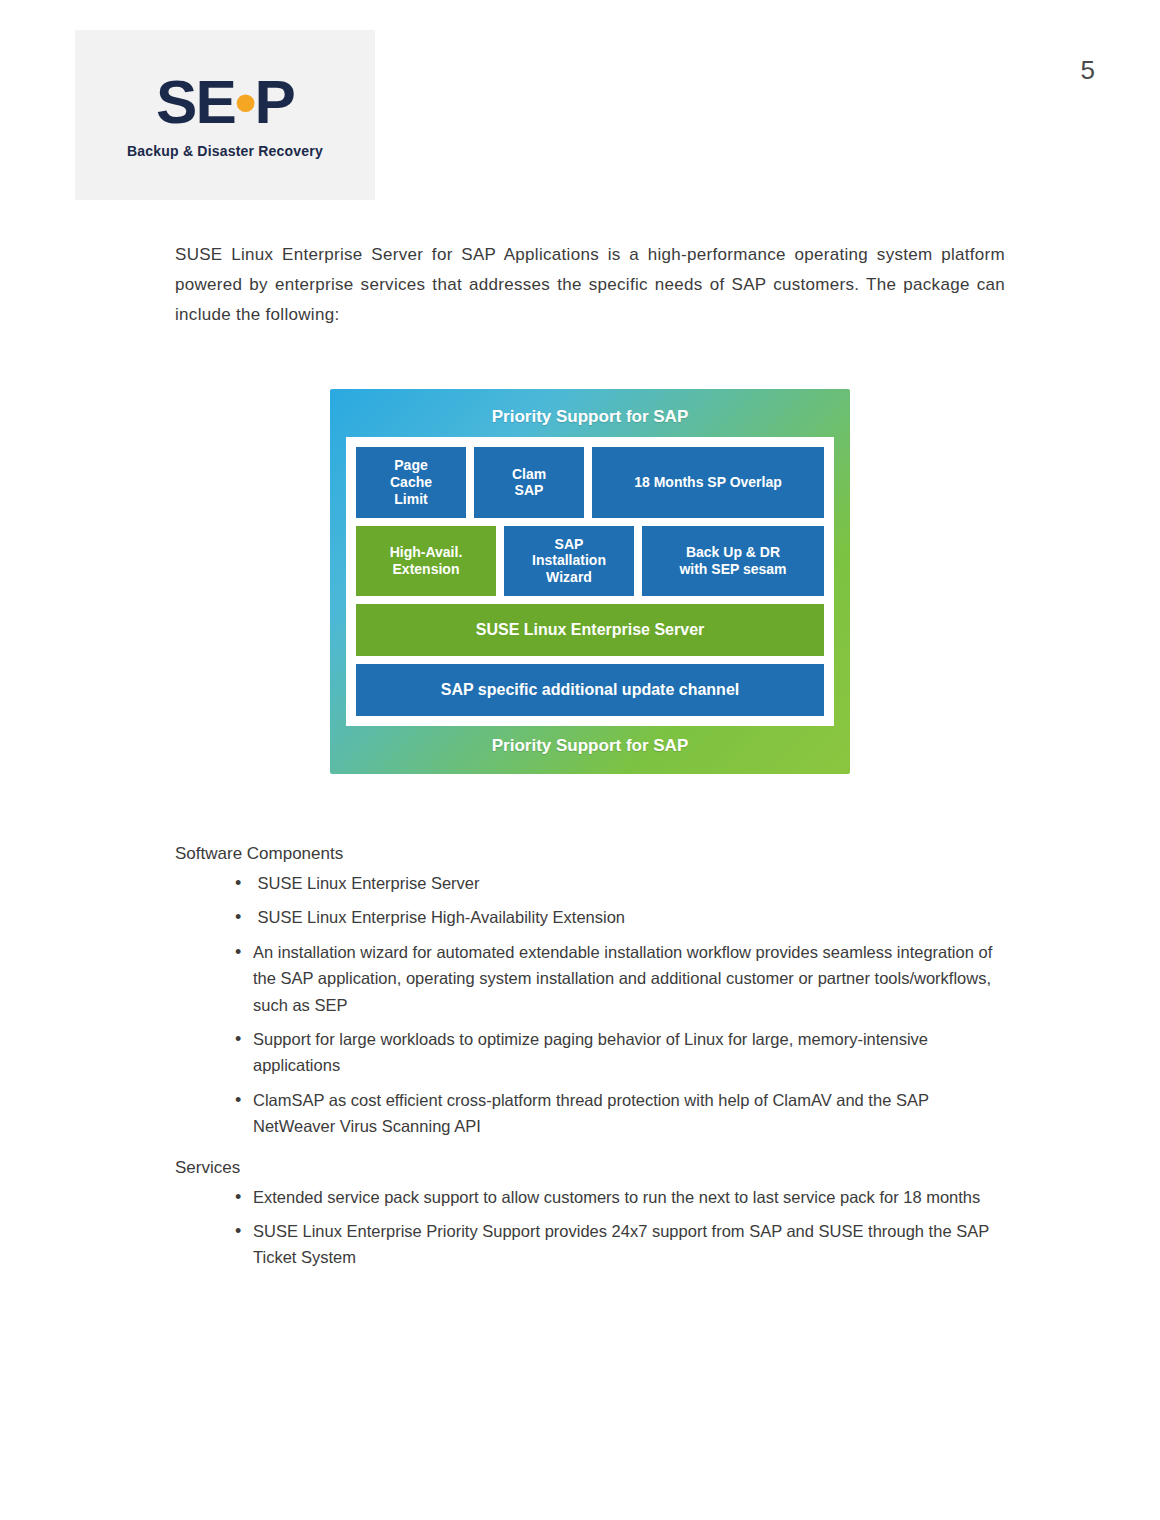SE•P
Backup & Disaster Recovery
5
SUSE Linux Enterprise Server for SAP Applications is a high-performance operating system platform powered by enterprise services that addresses the specific needs of SAP customers. The package can include the following:
Priority Support for SAP
Page
Cache
Limit
Clam
SAP
18 Months SP Overlap
High-Avail.
Extension
SAP
Installation
Wizard
Back Up & DR
with SEP sesam
SUSE Linux Enterprise Server
SAP specific additional update channel
Priority Support for SAP
Software Components
SUSE Linux Enterprise Server
SUSE Linux Enterprise High-Availability Extension
An installation wizard for automated extendable installation workflow provides seamless integration of the SAP application, operating system installation and additional customer or partner tools/workflows, such as SEP
Support for large workloads to optimize paging behavior of Linux for large, memory-intensive applications
ClamSAP as cost efficient cross-platform thread protection with help of ClamAV and the SAP NetWeaver Virus Scanning API
Services
Extended service pack support to allow customers to run the next to last service pack for 18 months
SUSE Linux Enterprise Priority Support provides 24x7 support from SAP and SUSE through the SAP Ticket System